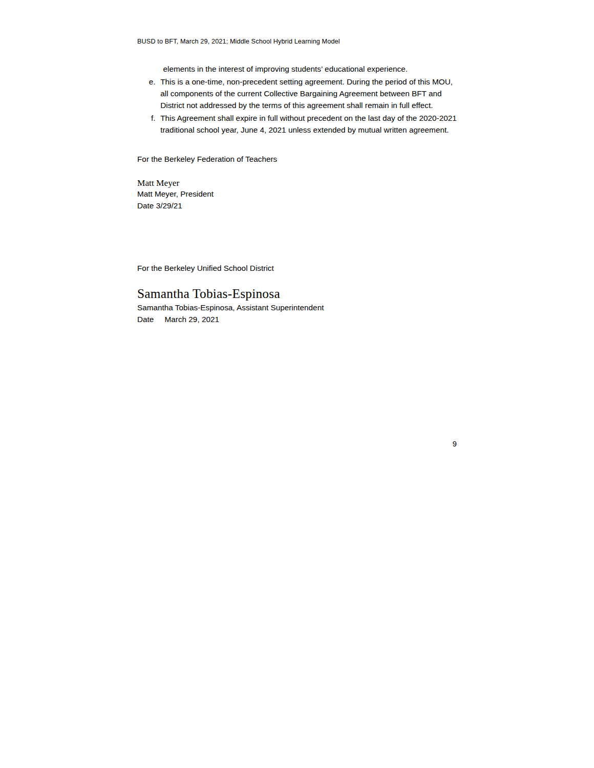BUSD to BFT, March 29, 2021; Middle School Hybrid Learning Model
elements in the interest of improving students’ educational experience.
This is a one-time, non-precedent setting agreement. During the period of this MOU, all components of the current Collective Bargaining Agreement between BFT and District not addressed by the terms of this agreement shall remain in full effect.
This Agreement shall expire in full without precedent on the last day of the 2020-2021 traditional school year, June 4, 2021 unless extended by mutual written agreement.
For the Berkeley Federation of Teachers
Matt Meyer
Matt Meyer, President
Date 3/29/21
For the Berkeley Unified School District
Samantha Tobias-Espinosa
Samantha Tobias-Espinosa, Assistant Superintendent
Date March 29, 2021
9